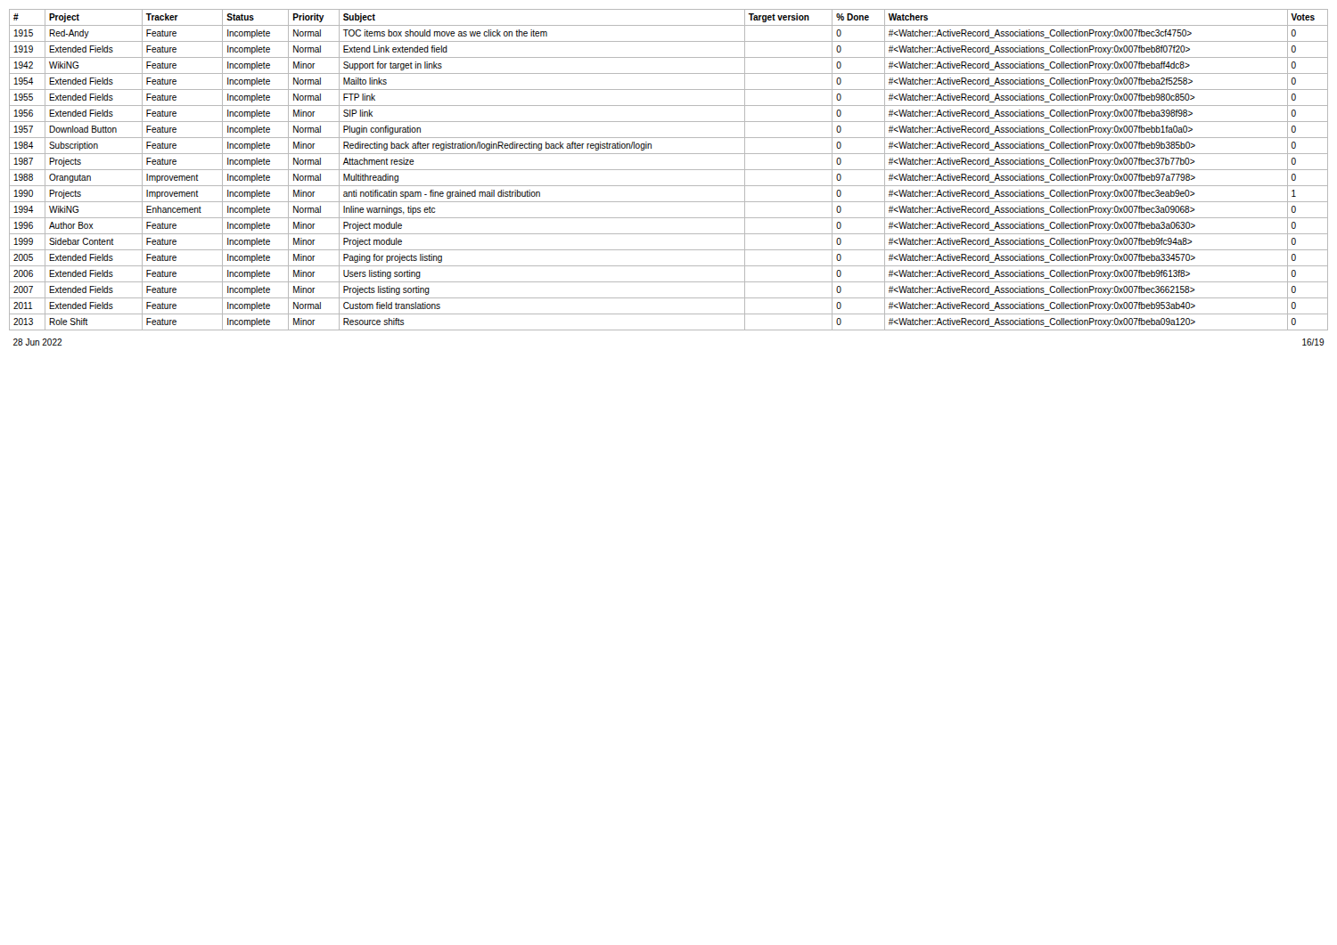| # | Project | Tracker | Status | Priority | Subject | Target version | % Done | Watchers | Votes |
| --- | --- | --- | --- | --- | --- | --- | --- | --- | --- |
| 1915 | Red-Andy | Feature | Incomplete | Normal | TOC items box should move as we click on the item | | 0 | #<Watcher::ActiveRecord_Associations_CollectionProxy:0x007fbec3cf4750> | 0 |
| 1919 | Extended Fields | Feature | Incomplete | Normal | Extend Link extended field | | 0 | #<Watcher::ActiveRecord_Associations_CollectionProxy:0x007fbeb8f07f20> | 0 |
| 1942 | WikiNG | Feature | Incomplete | Minor | Support for target in links | | 0 | #<Watcher::ActiveRecord_Associations_CollectionProxy:0x007fbebaff4dc8> | 0 |
| 1954 | Extended Fields | Feature | Incomplete | Normal | Mailto links | | 0 | #<Watcher::ActiveRecord_Associations_CollectionProxy:0x007fbeba2f5258> | 0 |
| 1955 | Extended Fields | Feature | Incomplete | Normal | FTP link | | 0 | #<Watcher::ActiveRecord_Associations_CollectionProxy:0x007fbeb980c850> | 0 |
| 1956 | Extended Fields | Feature | Incomplete | Minor | SIP link | | 0 | #<Watcher::ActiveRecord_Associations_CollectionProxy:0x007fbeba398f98> | 0 |
| 1957 | Download Button | Feature | Incomplete | Normal | Plugin configuration | | 0 | #<Watcher::ActiveRecord_Associations_CollectionProxy:0x007fbebb1fa0a0> | 0 |
| 1984 | Subscription | Feature | Incomplete | Minor | Redirecting back after registration/loginRedirecting back after registration/login | | 0 | #<Watcher::ActiveRecord_Associations_CollectionProxy:0x007fbeb9b385b0> | 0 |
| 1987 | Projects | Feature | Incomplete | Normal | Attachment resize | | 0 | #<Watcher::ActiveRecord_Associations_CollectionProxy:0x007fbec37b77b0> | 0 |
| 1988 | Orangutan | Improvement | Incomplete | Normal | Multithreading | | 0 | #<Watcher::ActiveRecord_Associations_CollectionProxy:0x007fbeb97a7798> | 0 |
| 1990 | Projects | Improvement | Incomplete | Minor | anti notificatin spam - fine grained mail distribution | | 0 | #<Watcher::ActiveRecord_Associations_CollectionProxy:0x007fbec3eab9e0> | 1 |
| 1994 | WikiNG | Enhancement | Incomplete | Normal | Inline warnings, tips etc | | 0 | #<Watcher::ActiveRecord_Associations_CollectionProxy:0x007fbec3a09068> | 0 |
| 1996 | Author Box | Feature | Incomplete | Minor | Project module | | 0 | #<Watcher::ActiveRecord_Associations_CollectionProxy:0x007fbeba3a0630> | 0 |
| 1999 | Sidebar Content | Feature | Incomplete | Minor | Project module | | 0 | #<Watcher::ActiveRecord_Associations_CollectionProxy:0x007fbeb9fc94a8> | 0 |
| 2005 | Extended Fields | Feature | Incomplete | Minor | Paging for projects listing | | 0 | #<Watcher::ActiveRecord_Associations_CollectionProxy:0x007fbeba334570> | 0 |
| 2006 | Extended Fields | Feature | Incomplete | Minor | Users listing sorting | | 0 | #<Watcher::ActiveRecord_Associations_CollectionProxy:0x007fbeb9f613f8> | 0 |
| 2007 | Extended Fields | Feature | Incomplete | Minor | Projects listing sorting | | 0 | #<Watcher::ActiveRecord_Associations_CollectionProxy:0x007fbec3662158> | 0 |
| 2011 | Extended Fields | Feature | Incomplete | Normal | Custom field translations | | 0 | #<Watcher::ActiveRecord_Associations_CollectionProxy:0x007fbeb953ab40> | 0 |
| 2013 | Role Shift | Feature | Incomplete | Minor | Resource shifts | | 0 | #<Watcher::ActiveRecord_Associations_CollectionProxy:0x007fbeba09a120> | 0 |
| 28 Jun 2022 | 16/19 |